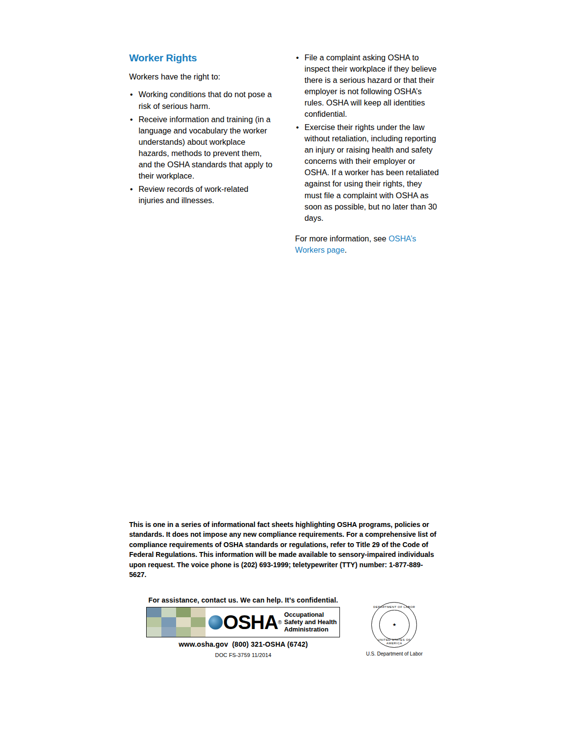Worker Rights
Workers have the right to:
Working conditions that do not pose a risk of serious harm.
Receive information and training (in a language and vocabulary the worker understands) about workplace hazards, methods to prevent them, and the OSHA standards that apply to their workplace.
Review records of work-related injuries and illnesses.
File a complaint asking OSHA to inspect their workplace if they believe there is a serious hazard or that their employer is not following OSHA’s rules. OSHA will keep all identities confidential.
Exercise their rights under the law without retaliation, including reporting an injury or raising health and safety concerns with their employer or OSHA. If a worker has been retaliated against for using their rights, they must file a complaint with OSHA as soon as possible, but no later than 30 days.
For more information, see OSHA’s Workers page.
This is one in a series of informational fact sheets highlighting OSHA programs, policies or standards. It does not impose any new compliance requirements. For a comprehensive list of compliance requirements of OSHA standards or regulations, refer to Title 29 of the Code of Federal Regulations. This information will be made available to sensory-impaired individuals upon request. The voice phone is (202) 693-1999; teletypewriter (TTY) number: 1-877-889-5627.
For assistance, contact us. We can help. It’s confidential.
OSHA®
Occupational
Safety and Health
Administration
www.osha.gov (800) 321-OSHA (6742)
DOC FS-3759 11/2014
DEPARTMENT OF LABOR
★
UNITED STATES OF AMERICA
U.S. Department of Labor